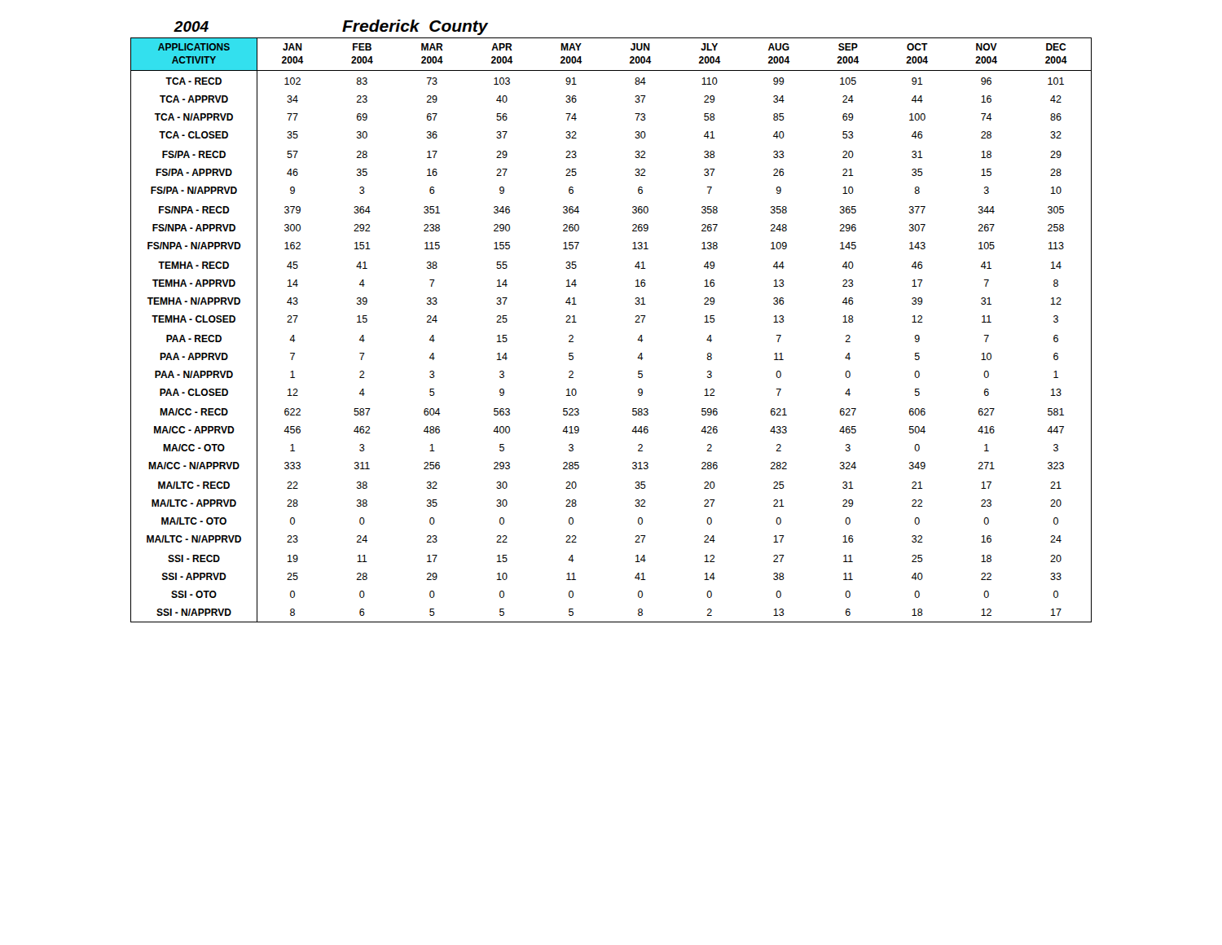2004
Frederick County
| APPLICATIONS ACTIVITY | JAN 2004 | FEB 2004 | MAR 2004 | APR 2004 | MAY 2004 | JUN 2004 | JLY 2004 | AUG 2004 | SEP 2004 | OCT 2004 | NOV 2004 | DEC 2004 |
| --- | --- | --- | --- | --- | --- | --- | --- | --- | --- | --- | --- | --- |
| TCA - RECD | 102 | 83 | 73 | 103 | 91 | 84 | 110 | 99 | 105 | 91 | 96 | 101 |
| TCA - APPRVD | 34 | 23 | 29 | 40 | 36 | 37 | 29 | 34 | 24 | 44 | 16 | 42 |
| TCA - N/APPRVD | 77 | 69 | 67 | 56 | 74 | 73 | 58 | 85 | 69 | 100 | 74 | 86 |
| TCA - CLOSED | 35 | 30 | 36 | 37 | 32 | 30 | 41 | 40 | 53 | 46 | 28 | 32 |
| FS/PA - RECD | 57 | 28 | 17 | 29 | 23 | 32 | 38 | 33 | 20 | 31 | 18 | 29 |
| FS/PA - APPRVD | 46 | 35 | 16 | 27 | 25 | 32 | 37 | 26 | 21 | 35 | 15 | 28 |
| FS/PA - N/APPRVD | 9 | 3 | 6 | 9 | 6 | 6 | 7 | 9 | 10 | 8 | 3 | 10 |
| FS/NPA - RECD | 379 | 364 | 351 | 346 | 364 | 360 | 358 | 358 | 365 | 377 | 344 | 305 |
| FS/NPA - APPRVD | 300 | 292 | 238 | 290 | 260 | 269 | 267 | 248 | 296 | 307 | 267 | 258 |
| FS/NPA - N/APPRVD | 162 | 151 | 115 | 155 | 157 | 131 | 138 | 109 | 145 | 143 | 105 | 113 |
| TEMHA - RECD | 45 | 41 | 38 | 55 | 35 | 41 | 49 | 44 | 40 | 46 | 41 | 14 |
| TEMHA - APPRVD | 14 | 4 | 7 | 14 | 14 | 16 | 16 | 13 | 23 | 17 | 7 | 8 |
| TEMHA - N/APPRVD | 43 | 39 | 33 | 37 | 41 | 31 | 29 | 36 | 46 | 39 | 31 | 12 |
| TEMHA - CLOSED | 27 | 15 | 24 | 25 | 21 | 27 | 15 | 13 | 18 | 12 | 11 | 3 |
| PAA - RECD | 4 | 4 | 4 | 15 | 2 | 4 | 4 | 7 | 2 | 9 | 7 | 6 |
| PAA - APPRVD | 7 | 7 | 4 | 14 | 5 | 4 | 8 | 11 | 4 | 5 | 10 | 6 |
| PAA - N/APPRVD | 1 | 2 | 3 | 3 | 2 | 5 | 3 | 0 | 0 | 0 | 0 | 1 |
| PAA - CLOSED | 12 | 4 | 5 | 9 | 10 | 9 | 12 | 7 | 4 | 5 | 6 | 13 |
| MA/CC - RECD | 622 | 587 | 604 | 563 | 523 | 583 | 596 | 621 | 627 | 606 | 627 | 581 |
| MA/CC - APPRVD | 456 | 462 | 486 | 400 | 419 | 446 | 426 | 433 | 465 | 504 | 416 | 447 |
| MA/CC - OTO | 1 | 3 | 1 | 5 | 3 | 2 | 2 | 2 | 3 | 0 | 1 | 3 |
| MA/CC - N/APPRVD | 333 | 311 | 256 | 293 | 285 | 313 | 286 | 282 | 324 | 349 | 271 | 323 |
| MA/LTC - RECD | 22 | 38 | 32 | 30 | 20 | 35 | 20 | 25 | 31 | 21 | 17 | 21 |
| MA/LTC - APPRVD | 28 | 38 | 35 | 30 | 28 | 32 | 27 | 21 | 29 | 22 | 23 | 20 |
| MA/LTC - OTO | 0 | 0 | 0 | 0 | 0 | 0 | 0 | 0 | 0 | 0 | 0 | 0 |
| MA/LTC - N/APPRVD | 23 | 24 | 23 | 22 | 22 | 27 | 24 | 17 | 16 | 32 | 16 | 24 |
| SSI - RECD | 19 | 11 | 17 | 15 | 4 | 14 | 12 | 27 | 11 | 25 | 18 | 20 |
| SSI - APPRVD | 25 | 28 | 29 | 10 | 11 | 41 | 14 | 38 | 11 | 40 | 22 | 33 |
| SSI - OTO | 0 | 0 | 0 | 0 | 0 | 0 | 0 | 0 | 0 | 0 | 0 | 0 |
| SSI - N/APPRVD | 8 | 6 | 5 | 5 | 5 | 8 | 2 | 13 | 6 | 18 | 12 | 17 |